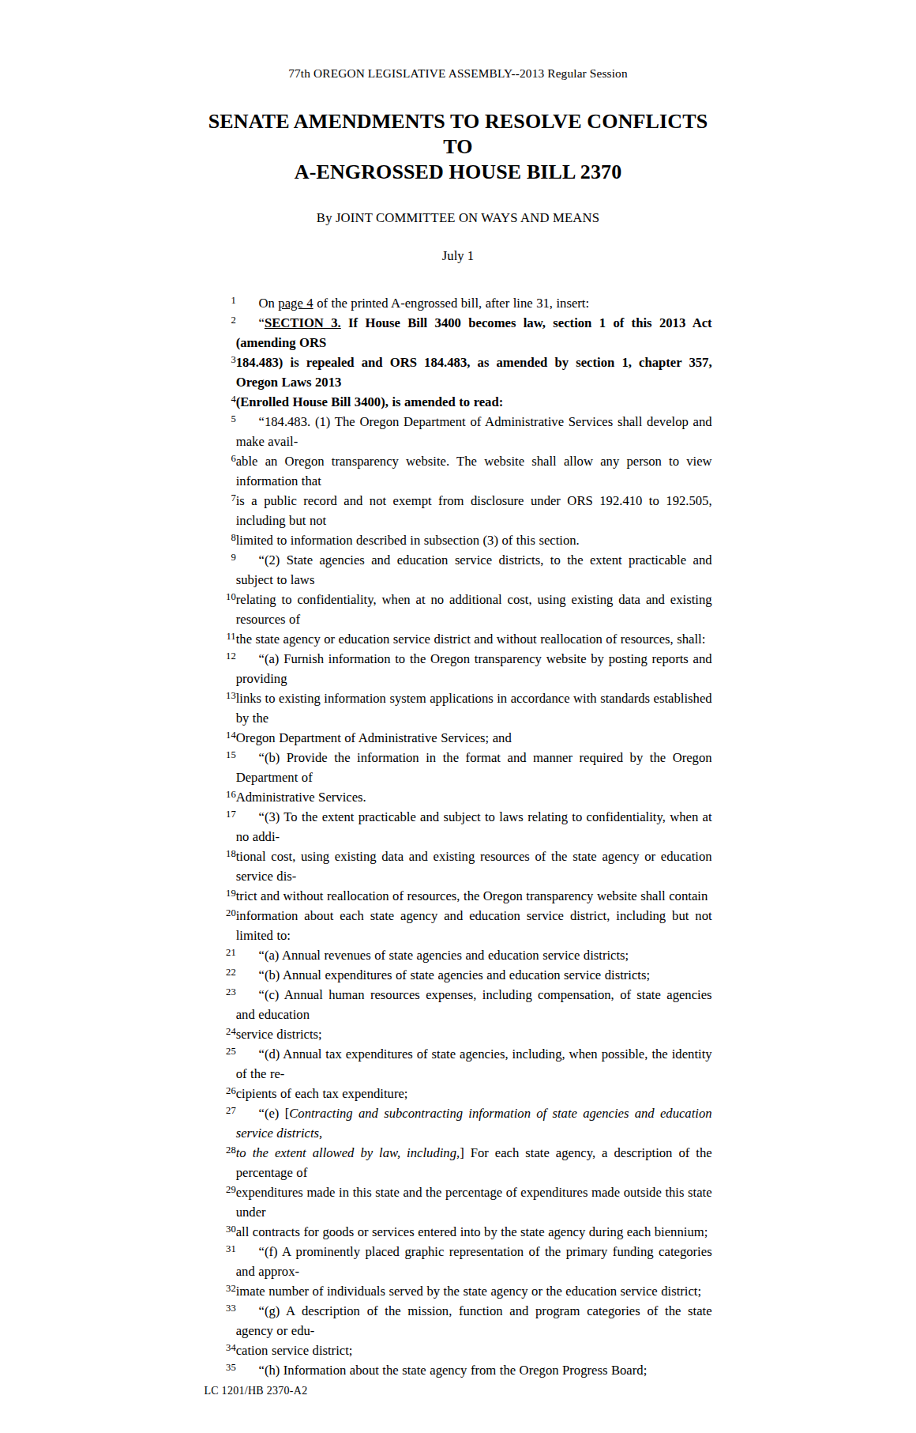77th OREGON LEGISLATIVE ASSEMBLY--2013 Regular Session
SENATE AMENDMENTS TO RESOLVE CONFLICTS TO
A-ENGROSSED HOUSE BILL 2370
By JOINT COMMITTEE ON WAYS AND MEANS
July 1
| 1 | On page 4 of the printed A-engrossed bill, after line 31, insert: |
| 2 | “ SECTION 3. If House Bill 3400 becomes law, section 1 of this 2013 Act (amending ORS |
| 3 | 184.483) is repealed and ORS 184.483, as amended by section 1, chapter 357, Oregon Laws 2013 |
| 4 | (Enrolled House Bill 3400), is amended to read: |
| 5 | “184.483. (1) The Oregon Department of Administrative Services shall develop and make avail- |
| 6 | able an Oregon transparency website. The website shall allow any person to view information that |
| 7 | is a public record and not exempt from disclosure under ORS 192.410 to 192.505, including but not |
| 8 | limited to information described in subsection (3) of this section. |
| 9 | “(2) State agencies and education service districts, to the extent practicable and subject to laws |
| 10 | relating to confidentiality, when at no additional cost, using existing data and existing resources of |
| 11 | the state agency or education service district and without reallocation of resources, shall: |
| 12 | “(a) Furnish information to the Oregon transparency website by posting reports and providing |
| 13 | links to existing information system applications in accordance with standards established by the |
| 14 | Oregon Department of Administrative Services; and |
| 15 | “(b) Provide the information in the format and manner required by the Oregon Department of |
| 16 | Administrative Services. |
| 17 | “(3) To the extent practicable and subject to laws relating to confidentiality, when at no addi- |
| 18 | tional cost, using existing data and existing resources of the state agency or education service dis- |
| 19 | trict and without reallocation of resources, the Oregon transparency website shall contain |
| 20 | information about each state agency and education service district, including but not limited to: |
| 21 | “(a) Annual revenues of state agencies and education service districts; |
| 22 | “(b) Annual expenditures of state agencies and education service districts; |
| 23 | “(c) Annual human resources expenses, including compensation, of state agencies and education |
| 24 | service districts; |
| 25 | “(d) Annual tax expenditures of state agencies, including, when possible, the identity of the re- |
| 26 | cipients of each tax expenditure; |
| 27 | “(e) [ Contracting and subcontracting information of state agencies and education service districts, |
| 28 | to the extent allowed by law, including, ] For each state agency, a description of the percentage of |
| 29 | expenditures made in this state and the percentage of expenditures made outside this state under |
| 30 | all contracts for goods or services entered into by the state agency during each biennium; |
| 31 | “(f) A prominently placed graphic representation of the primary funding categories and approx- |
| 32 | imate number of individuals served by the state agency or the education service district; |
| 33 | “(g) A description of the mission, function and program categories of the state agency or edu- |
| 34 | cation service district; |
| 35 | “(h) Information about the state agency from the Oregon Progress Board; |
LC 1201/HB 2370-A2